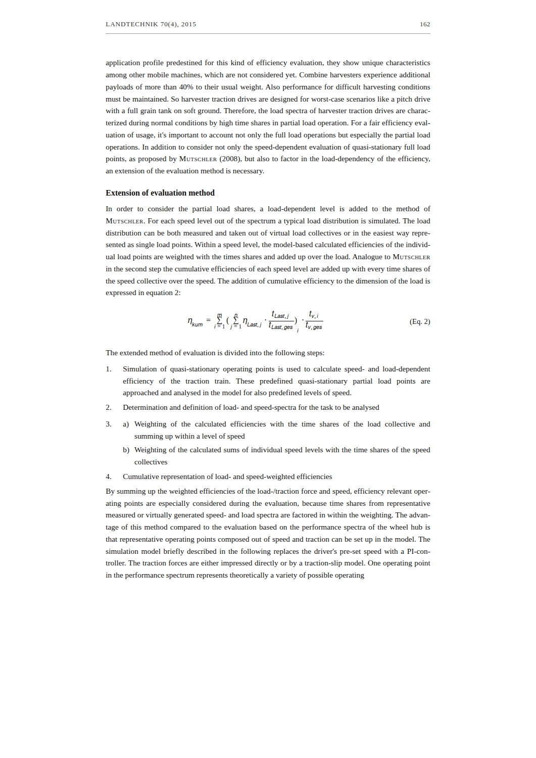Landtechnik 70(4), 2015 162
application profile predestined for this kind of efficiency evaluation, they show unique characteristics among other mobile machines, which are not considered yet. Combine harvesters experience additional payloads of more than 40% to their usual weight. Also performance for difficult harvesting conditions must be maintained. So harvester traction drives are designed for worst-case scenarios like a pitch drive with a full grain tank on soft ground. Therefore, the load spectra of harvester traction drives are characterized during normal conditions by high time shares in partial load operation. For a fair efficiency evaluation of usage, it's important to account not only the full load operations but especially the partial load operations. In addition to consider not only the speed-dependent evaluation of quasi-stationary full load points, as proposed by Mutschler (2008), but also to factor in the load-dependency of the efficiency, an extension of the evaluation method is necessary.
Extension of evaluation method
In order to consider the partial load shares, a load-dependent level is added to the method of Mutschler. For each speed level out of the spectrum a typical load distribution is simulated. The load distribution can be both measured and taken out of virtual load collectives or in the easiest way represented as single load points. Within a speed level, the model-based calculated efficiencies of the individual load points are weighted with the times shares and added up over the load. Analogue to Mutschler in the second step the cumulative efficiencies of each speed level are added up with every time shares of the speed collective over the speed. The addition of cumulative efficiency to the dimension of the load is expressed in equation 2:
ηkum = ∑ i=1 m ( ∑ j=1 n ηLast,j ⋅ tLast,j tLast,ges ) i ⋅ tv,i tv,ges
(Eq. 2)
The extended method of evaluation is divided into the following steps:
Simulation of quasi-stationary operating points is used to calculate speed- and load-dependent efficiency of the traction train. These predefined quasi-stationary partial load points are approached and analysed in the model for also predefined levels of speed.
Determination and definition of load- and speed-spectra for the task to be analysed
3.
a) Weighting of the calculated efficiencies with the time shares of the load collective and summing up within a level of speed
b) Weighting of the calculated sums of individual speed levels with the time shares of the speed collectives
4. Cumulative representation of load- and speed-weighted efficiencies
By summing up the weighted efficiencies of the load-/traction force and speed, efficiency relevant operating points are especially considered during the evaluation, because time shares from representative measured or virtually generated speed- and load spectra are factored in within the weighting. The advantage of this method compared to the evaluation based on the performance spectra of the wheel hub is that representative operating points composed out of speed and traction can be set up in the model. The simulation model briefly described in the following replaces the driver's pre-set speed with a PI-controller. The traction forces are either impressed directly or by a traction-slip model. One operating point in the performance spectrum represents theoretically a variety of possible operating